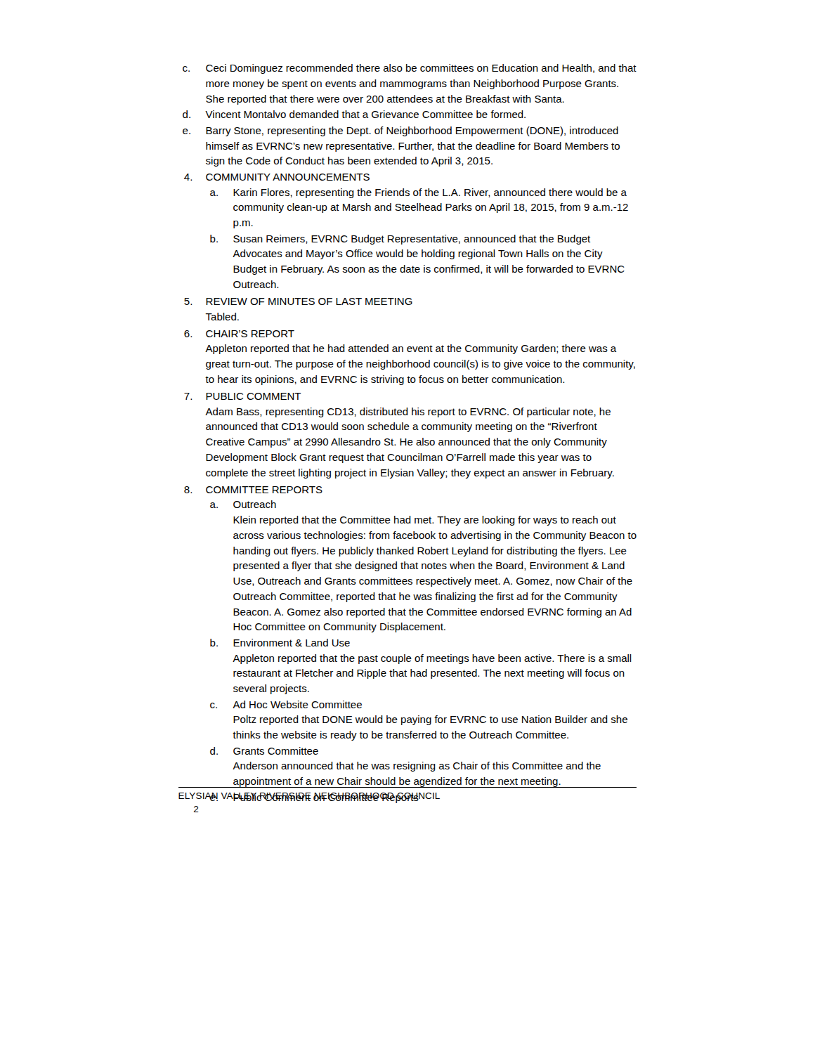c. Ceci Dominguez recommended there also be committees on Education and Health, and that more money be spent on events and mammograms than Neighborhood Purpose Grants. She reported that there were over 200 attendees at the Breakfast with Santa.
d. Vincent Montalvo demanded that a Grievance Committee be formed.
e. Barry Stone, representing the Dept. of Neighborhood Empowerment (DONE), introduced himself as EVRNC’s new representative. Further, that the deadline for Board Members to sign the Code of Conduct has been extended to April 3, 2015.
4. Community Announcements
a. Karin Flores, representing the Friends of the L.A. River, announced there would be a community clean-up at Marsh and Steelhead Parks on April 18, 2015, from 9 a.m.-12 p.m.
b. Susan Reimers, EVRNC Budget Representative, announced that the Budget Advocates and Mayor’s Office would be holding regional Town Halls on the City Budget in February. As soon as the date is confirmed, it will be forwarded to EVRNC Outreach.
5. Review of Minutes of Last Meeting
Tabled.
6. Chair’s Report
Appleton reported that he had attended an event at the Community Garden; there was a great turn-out. The purpose of the neighborhood council(s) is to give voice to the community, to hear its opinions, and EVRNC is striving to focus on better communication.
7. Public Comment
Adam Bass, representing CD13, distributed his report to EVRNC. Of particular note, he announced that CD13 would soon schedule a community meeting on the “Riverfront Creative Campus” at 2990 Allesandro St. He also announced that the only Community Development Block Grant request that Councilman O’Farrell made this year was to complete the street lighting project in Elysian Valley; they expect an answer in February.
8. Committee Reports
a. Outreach
Klein reported that the Committee had met. They are looking for ways to reach out across various technologies: from facebook to advertising in the Community Beacon to handing out flyers. He publicly thanked Robert Leyland for distributing the flyers. Lee presented a flyer that she designed that notes when the Board, Environment & Land Use, Outreach and Grants committees respectively meet. A. Gomez, now Chair of the Outreach Committee, reported that he was finalizing the first ad for the Community Beacon. A. Gomez also reported that the Committee endorsed EVRNC forming an Ad Hoc Committee on Community Displacement.
b. Environment & Land Use
Appleton reported that the past couple of meetings have been active. There is a small restaurant at Fletcher and Ripple that had presented. The next meeting will focus on several projects.
c. Ad Hoc Website Committee
Poltz reported that DONE would be paying for EVRNC to use Nation Builder and she thinks the website is ready to be transferred to the Outreach Committee.
d. Grants Committee
Anderson announced that he was resigning as Chair of this Committee and the appointment of a new Chair should be agendized for the next meeting.
e. Public Comment on Committee Reports
ELYSIAN VALLEY RIVERSIDE NEIGHBORHOOD COUNCIL
2